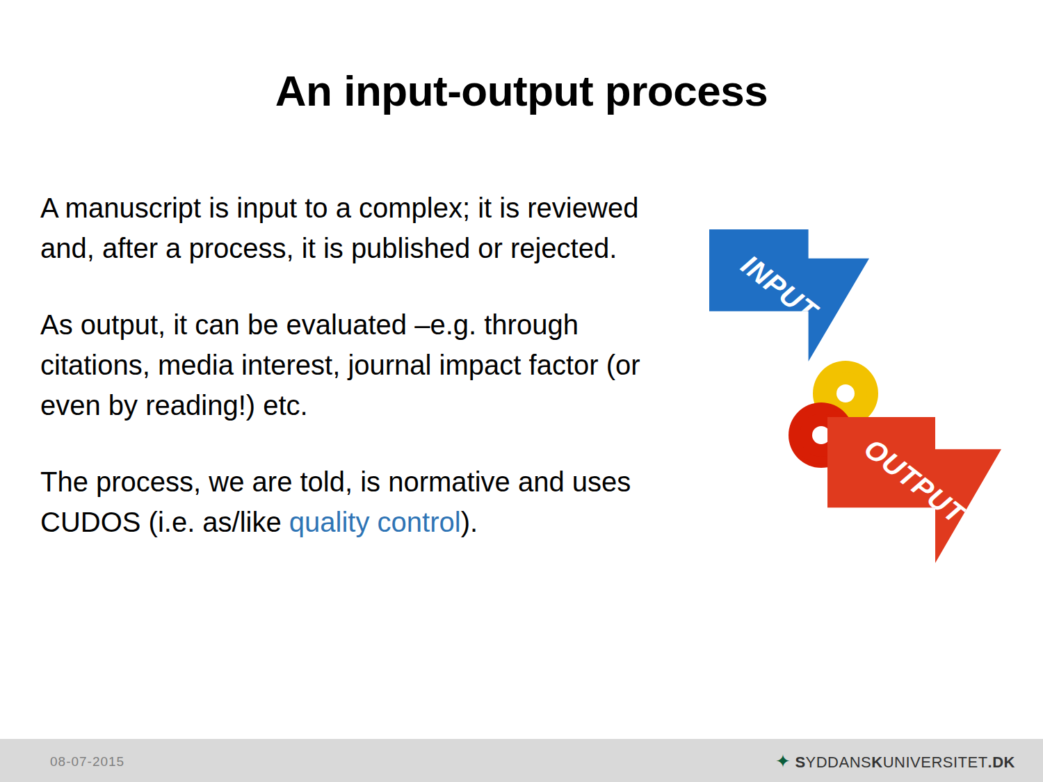An input-output process
A manuscript is input to a complex; it is reviewed and, after a process, it is published or rejected.
As output, it can be evaluated –e.g. through citations, media interest, journal impact factor (or even by reading!) etc.
The process, we are told, is normative and uses CUDOS (i.e. as/like quality control).
INPUT
OUTPUT
08-07-2015
✦SYDDANSKUNIVERSITET.DK